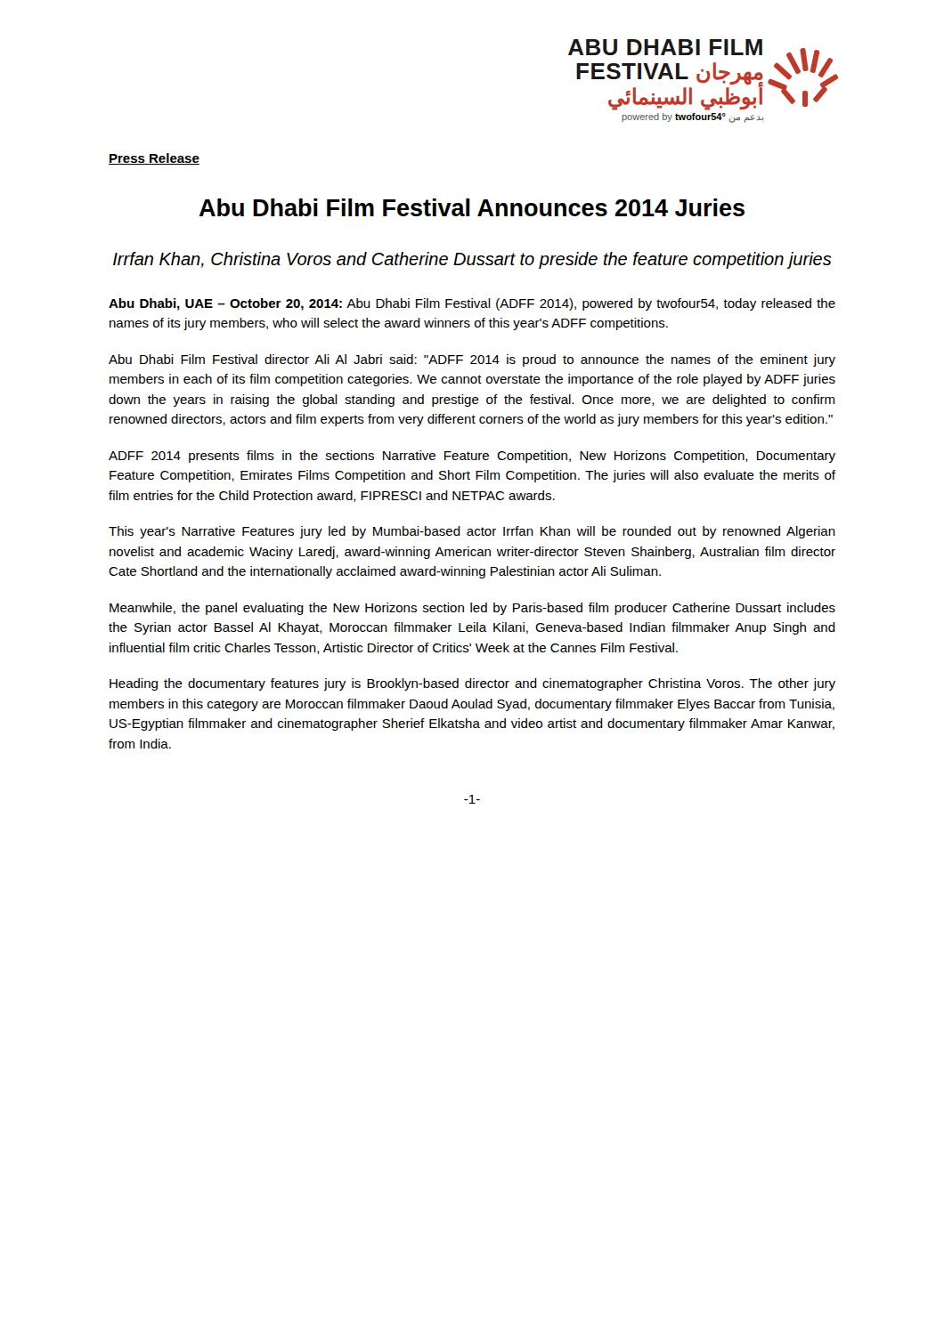ABU DHABI FILM
FESTIVAL مهرجان
أبوظبي السينمائي
powered by twofour54° بدعم من
Press Release
Abu Dhabi Film Festival Announces 2014 Juries
Irrfan Khan, Christina Voros and Catherine Dussart to preside the feature competition juries
Abu Dhabi, UAE – October 20, 2014: Abu Dhabi Film Festival (ADFF 2014), powered by twofour54, today released the names of its jury members, who will select the award winners of this year's ADFF competitions.
Abu Dhabi Film Festival director Ali Al Jabri said: "ADFF 2014 is proud to announce the names of the eminent jury members in each of its film competition categories. We cannot overstate the importance of the role played by ADFF juries down the years in raising the global standing and prestige of the festival. Once more, we are delighted to confirm renowned directors, actors and film experts from very different corners of the world as jury members for this year's edition."
ADFF 2014 presents films in the sections Narrative Feature Competition, New Horizons Competition, Documentary Feature Competition, Emirates Films Competition and Short Film Competition. The juries will also evaluate the merits of film entries for the Child Protection award, FIPRESCI and NETPAC awards.
This year's Narrative Features jury led by Mumbai-based actor Irrfan Khan will be rounded out by renowned Algerian novelist and academic Waciny Laredj, award-winning American writer-director Steven Shainberg, Australian film director Cate Shortland and the internationally acclaimed award-winning Palestinian actor Ali Suliman.
Meanwhile, the panel evaluating the New Horizons section led by Paris-based film producer Catherine Dussart includes the Syrian actor Bassel Al Khayat, Moroccan filmmaker Leila Kilani, Geneva-based Indian filmmaker Anup Singh and influential film critic Charles Tesson, Artistic Director of Critics' Week at the Cannes Film Festival.
Heading the documentary features jury is Brooklyn-based director and cinematographer Christina Voros. The other jury members in this category are Moroccan filmmaker Daoud Aoulad Syad, documentary filmmaker Elyes Baccar from Tunisia, US-Egyptian filmmaker and cinematographer Sherief Elkatsha and video artist and documentary filmmaker Amar Kanwar, from India.
-1-